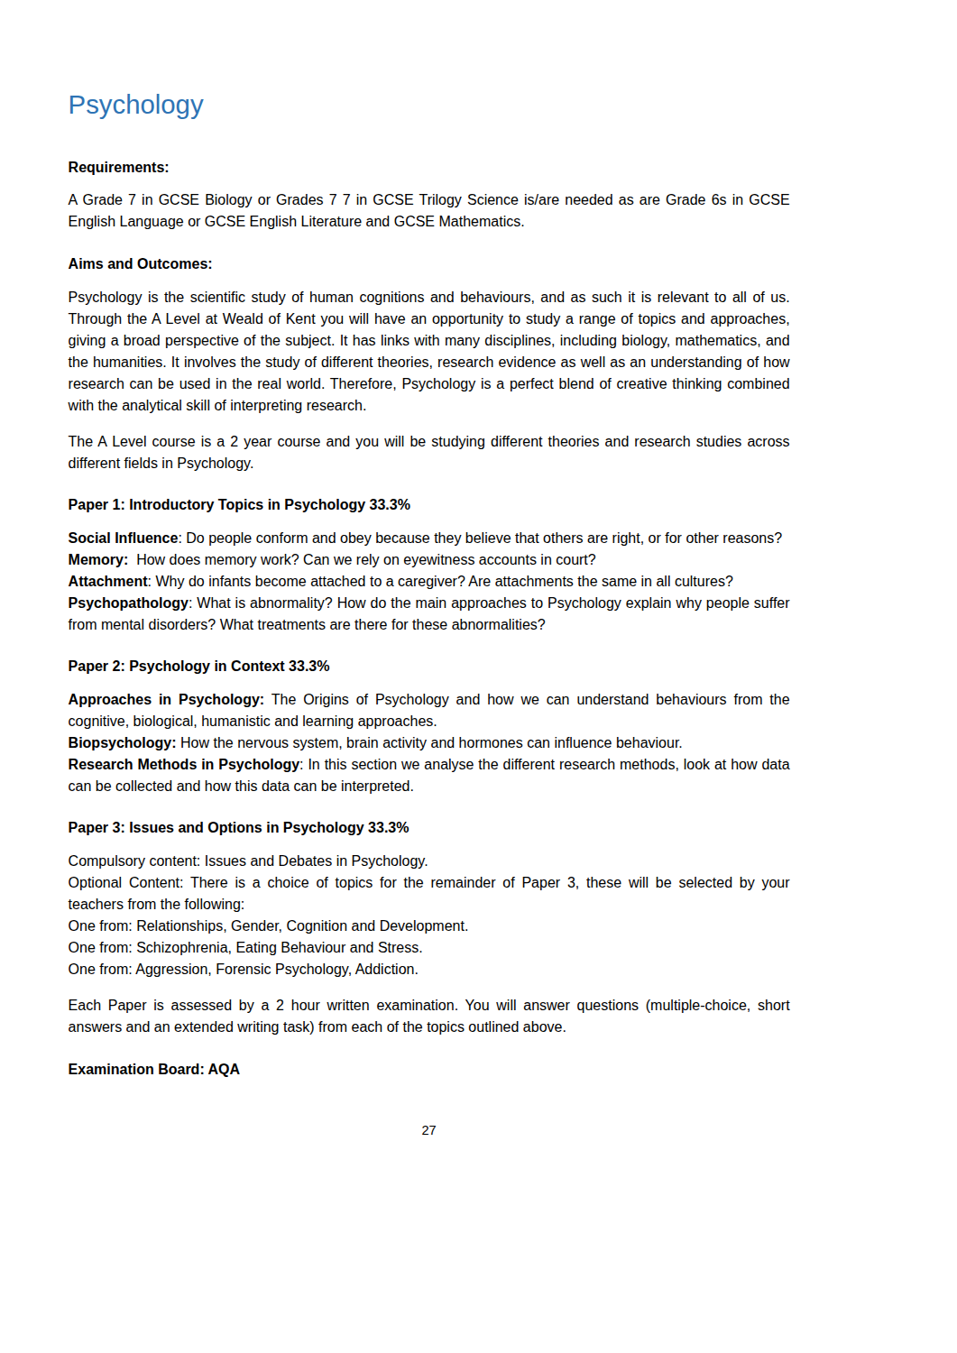Psychology
Requirements:
A Grade 7 in GCSE Biology or Grades 7 7 in GCSE Trilogy Science is/are needed as are Grade 6s in GCSE English Language or GCSE English Literature and GCSE Mathematics.
Aims and Outcomes:
Psychology is the scientific study of human cognitions and behaviours, and as such it is relevant to all of us. Through the A Level at Weald of Kent you will have an opportunity to study a range of topics and approaches, giving a broad perspective of the subject. It has links with many disciplines, including biology, mathematics, and the humanities. It involves the study of different theories, research evidence as well as an understanding of how research can be used in the real world. Therefore, Psychology is a perfect blend of creative thinking combined with the analytical skill of interpreting research.
The A Level course is a 2 year course and you will be studying different theories and research studies across different fields in Psychology.
Paper 1: Introductory Topics in Psychology 33.3%
Social Influence: Do people conform and obey because they believe that others are right, or for other reasons?
Memory: How does memory work? Can we rely on eyewitness accounts in court?
Attachment: Why do infants become attached to a caregiver? Are attachments the same in all cultures?
Psychopathology: What is abnormality? How do the main approaches to Psychology explain why people suffer from mental disorders? What treatments are there for these abnormalities?
Paper 2: Psychology in Context 33.3%
Approaches in Psychology: The Origins of Psychology and how we can understand behaviours from the cognitive, biological, humanistic and learning approaches.
Biopsychology: How the nervous system, brain activity and hormones can influence behaviour.
Research Methods in Psychology: In this section we analyse the different research methods, look at how data can be collected and how this data can be interpreted.
Paper 3: Issues and Options in Psychology 33.3%
Compulsory content: Issues and Debates in Psychology.
Optional Content: There is a choice of topics for the remainder of Paper 3, these will be selected by your teachers from the following:
One from: Relationships, Gender, Cognition and Development.
One from: Schizophrenia, Eating Behaviour and Stress.
One from: Aggression, Forensic Psychology, Addiction.
Each Paper is assessed by a 2 hour written examination. You will answer questions (multiple-choice, short answers and an extended writing task) from each of the topics outlined above.
Examination Board: AQA
27